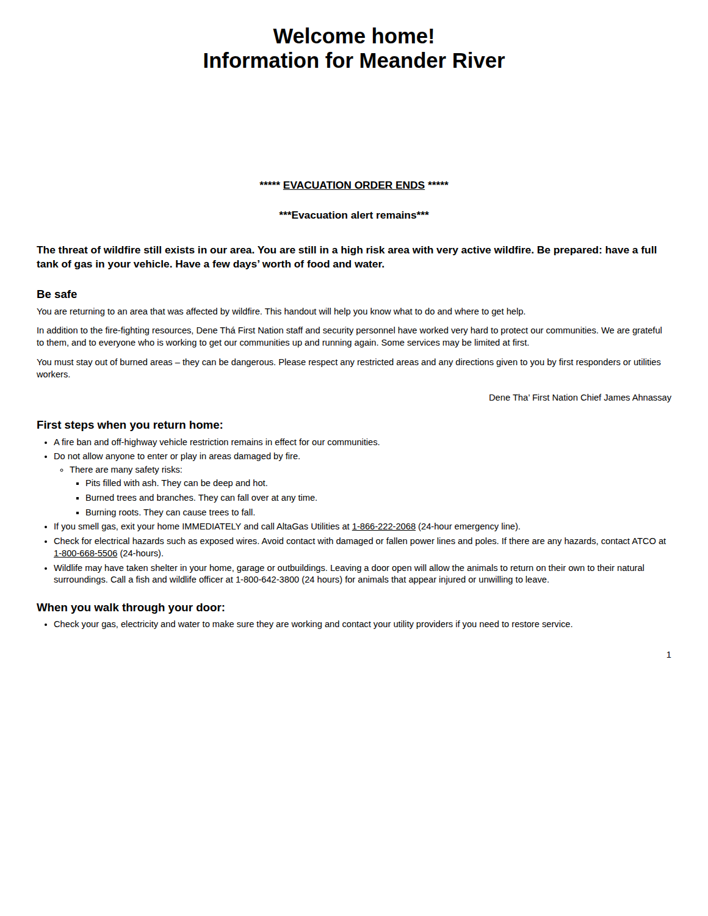Welcome home!
Information for Meander River
***** EVACUATION ORDER ENDS *****
***Evacuation alert remains***
The threat of wildfire still exists in our area. You are still in a high risk area with very active wildfire. Be prepared: have a full tank of gas in your vehicle. Have a few days’ worth of food and water.
Be safe
You are returning to an area that was affected by wildfire. This handout will help you know what to do and where to get help.
In addition to the fire-fighting resources, Dene Thá First Nation staff and security personnel have worked very hard to protect our communities. We are grateful to them, and to everyone who is working to get our communities up and running again. Some services may be limited at first.
You must stay out of burned areas – they can be dangerous. Please respect any restricted areas and any directions given to you by first responders or utilities workers.
Dene Tha’ First Nation Chief James Ahnassay
First steps when you return home:
A fire ban and off-highway vehicle restriction remains in effect for our communities.
Do not allow anyone to enter or play in areas damaged by fire.
There are many safety risks:
Pits filled with ash. They can be deep and hot.
Burned trees and branches. They can fall over at any time.
Burning roots. They can cause trees to fall.
If you smell gas, exit your home IMMEDIATELY and call AltaGas Utilities at 1-866-222-2068 (24-hour emergency line).
Check for electrical hazards such as exposed wires. Avoid contact with damaged or fallen power lines and poles. If there are any hazards, contact ATCO at 1-800-668-5506 (24-hours).
Wildlife may have taken shelter in your home, garage or outbuildings. Leaving a door open will allow the animals to return on their own to their natural surroundings. Call a fish and wildlife officer at 1-800-642-3800 (24 hours) for animals that appear injured or unwilling to leave.
When you walk through your door:
Check your gas, electricity and water to make sure they are working and contact your utility providers if you need to restore service.
1